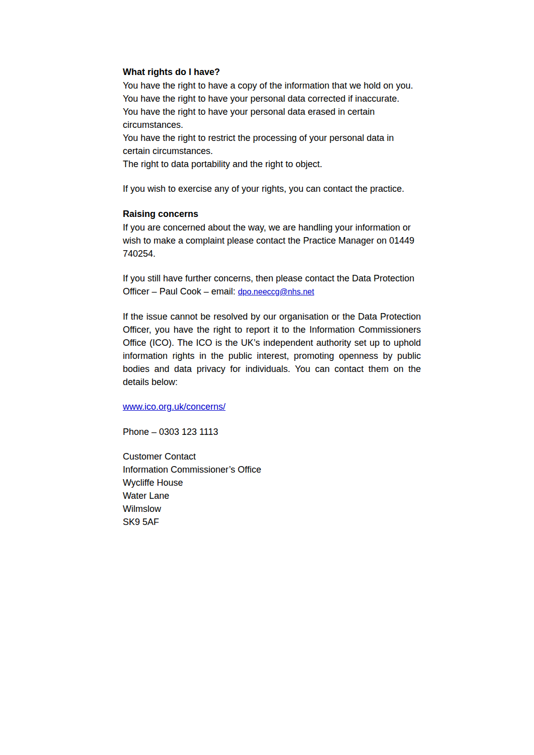What rights do I have?
You have the right to have a copy of the information that we hold on you.
You have the right to have your personal data corrected if inaccurate.
You have the right to have your personal data erased in certain circumstances.
You have the right to restrict the processing of your personal data in certain circumstances.
The right to data portability and the right to object.
If you wish to exercise any of your rights, you can contact the practice.
Raising concerns
If you are concerned about the way, we are handling your information or wish to make a complaint please contact the Practice Manager on 01449 740254.
If you still have further concerns, then please contact the Data Protection Officer – Paul Cook – email: dpo.neeccg@nhs.net
If the issue cannot be resolved by our organisation or the Data Protection Officer, you have the right to report it to the Information Commissioners Office (ICO). The ICO is the UK’s independent authority set up to uphold information rights in the public interest, promoting openness by public bodies and data privacy for individuals. You can contact them on the details below:
www.ico.org.uk/concerns/
Phone – 0303 123 1113
Customer Contact
Information Commissioner’s Office
Wycliffe House
Water Lane
Wilmslow
SK9 5AF